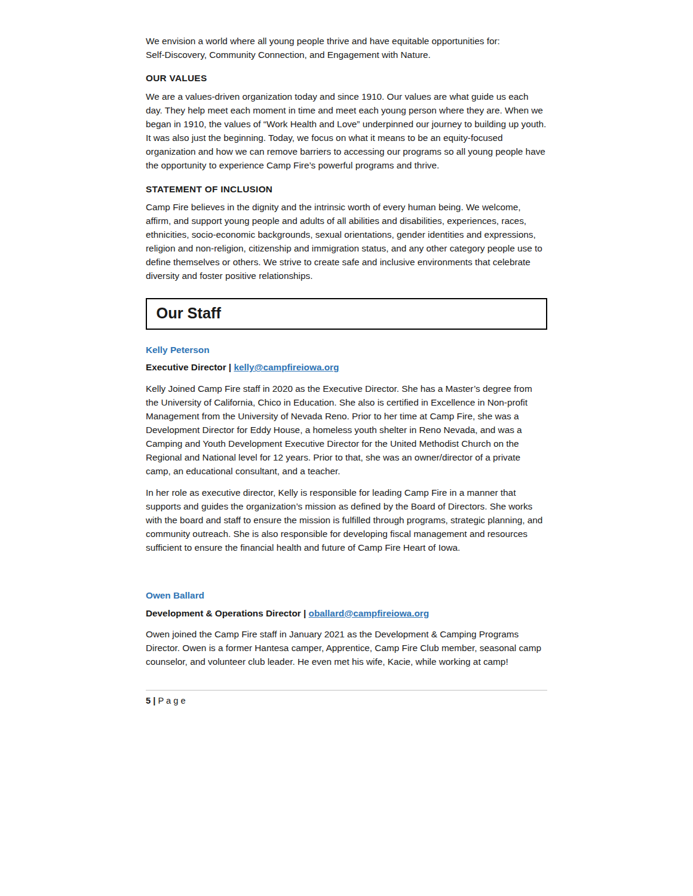We envision a world where all young people thrive and have equitable opportunities for:
Self-Discovery, Community Connection, and Engagement with Nature.
OUR VALUES
We are a values-driven organization today and since 1910. Our values are what guide us each day. They help meet each moment in time and meet each young person where they are. When we began in 1910, the values of “Work Health and Love” underpinned our journey to building up youth. It was also just the beginning. Today, we focus on what it means to be an equity-focused organization and how we can remove barriers to accessing our programs so all young people have the opportunity to experience Camp Fire’s powerful programs and thrive.
STATEMENT OF INCLUSION
Camp Fire believes in the dignity and the intrinsic worth of every human being. We welcome, affirm, and support young people and adults of all abilities and disabilities, experiences, races, ethnicities, socio-economic backgrounds, sexual orientations, gender identities and expressions, religion and non-religion, citizenship and immigration status, and any other category people use to define themselves or others. We strive to create safe and inclusive environments that celebrate diversity and foster positive relationships.
Our Staff
Kelly Peterson
Executive Director | kelly@campfireiowa.org
Kelly Joined Camp Fire staff in 2020 as the Executive Director. She has a Master’s degree from the University of California, Chico in Education. She also is certified in Excellence in Non-profit Management from the University of Nevada Reno. Prior to her time at Camp Fire, she was a Development Director for Eddy House, a homeless youth shelter in Reno Nevada, and was a Camping and Youth Development Executive Director for the United Methodist Church on the Regional and National level for 12 years. Prior to that, she was an owner/director of a private camp, an educational consultant, and a teacher.
In her role as executive director, Kelly is responsible for leading Camp Fire in a manner that supports and guides the organization’s mission as defined by the Board of Directors. She works with the board and staff to ensure the mission is fulfilled through programs, strategic planning, and community outreach. She is also responsible for developing fiscal management and resources sufficient to ensure the financial health and future of Camp Fire Heart of Iowa.
Owen Ballard
Development & Operations Director | oballard@campfireiowa.org
Owen joined the Camp Fire staff in January 2021 as the Development & Camping Programs Director. Owen is a former Hantesa camper, Apprentice, Camp Fire Club member, seasonal camp counselor, and volunteer club leader. He even met his wife, Kacie, while working at camp!
5 | P a g e